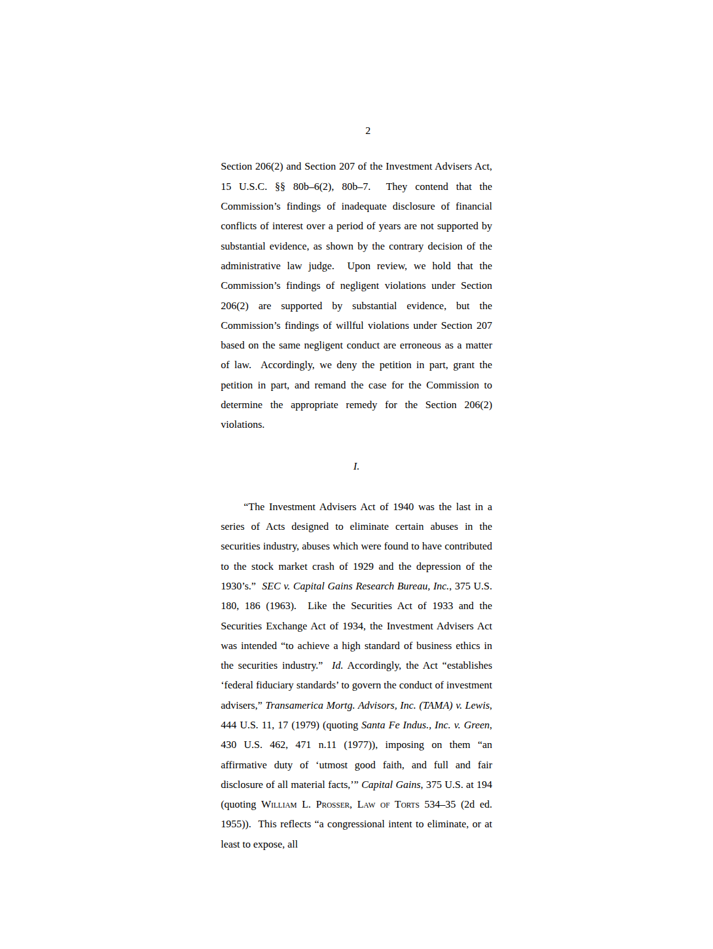2
Section 206(2) and Section 207 of the Investment Advisers Act, 15 U.S.C. §§ 80b–6(2), 80b–7. They contend that the Commission’s findings of inadequate disclosure of financial conflicts of interest over a period of years are not supported by substantial evidence, as shown by the contrary decision of the administrative law judge. Upon review, we hold that the Commission’s findings of negligent violations under Section 206(2) are supported by substantial evidence, but the Commission’s findings of willful violations under Section 207 based on the same negligent conduct are erroneous as a matter of law. Accordingly, we deny the petition in part, grant the petition in part, and remand the case for the Commission to determine the appropriate remedy for the Section 206(2) violations.
I.
“The Investment Advisers Act of 1940 was the last in a series of Acts designed to eliminate certain abuses in the securities industry, abuses which were found to have contributed to the stock market crash of 1929 and the depression of the 1930’s.” SEC v. Capital Gains Research Bureau, Inc., 375 U.S. 180, 186 (1963). Like the Securities Act of 1933 and the Securities Exchange Act of 1934, the Investment Advisers Act was intended “to achieve a high standard of business ethics in the securities industry.” Id. Accordingly, the Act “establishes ‘federal fiduciary standards’ to govern the conduct of investment advisers,” Transamerica Mortg. Advisors, Inc. (TAMA) v. Lewis, 444 U.S. 11, 17 (1979) (quoting Santa Fe Indus., Inc. v. Green, 430 U.S. 462, 471 n.11 (1977)), imposing on them “an affirmative duty of ‘utmost good faith, and full and fair disclosure of all material facts,’” Capital Gains, 375 U.S. at 194 (quoting William L. Prosser, Law of Torts 534–35 (2d ed. 1955)). This reflects “a congressional intent to eliminate, or at least to expose, all